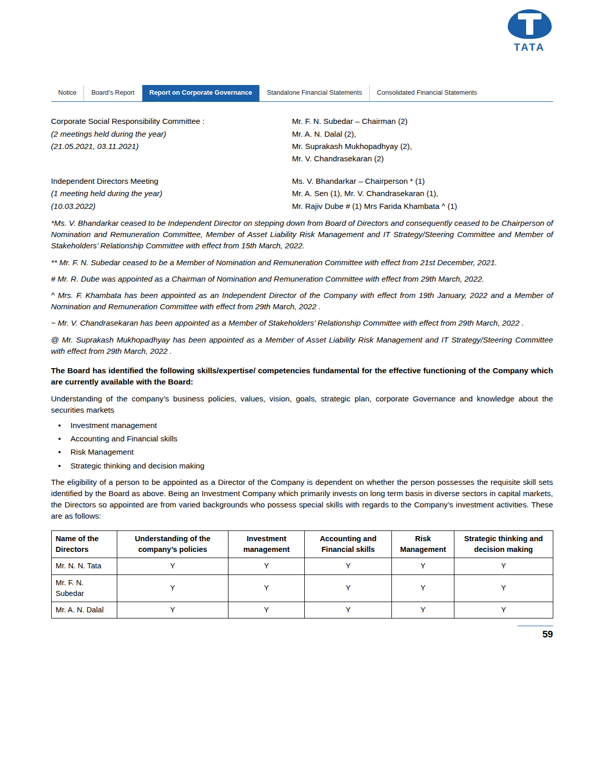TATA
Notice
Board’s Report
Report on Corporate Governance
Standalone Financial Statements
Consolidated Financial Statements
| Corporate Social Responsibility Committee : | Mr. F. N. Subedar – Chairman (2) |
| (2 meetings held during the year) | Mr. A. N. Dalal (2), |
| (21.05.2021, 03.11.2021) | Mr. Suprakash Mukhopadhyay (2), |
| | Mr. V. Chandrasekaran (2) |
| Independent Directors Meeting | Ms. V. Bhandarkar – Chairperson * (1) |
| (1 meeting held during the year) | Mr. A. Sen (1), Mr. V. Chandrasekaran (1), |
| (10.03.2022) | Mr. Rajiv Dube # (1) Mrs Farida Khambata ^ (1) |
*Ms. V. Bhandarkar ceased to be Independent Director on stepping down from Board of Directors and consequently ceased to be Chairperson of Nomination and Remuneration Committee, Member of Asset Liability Risk Management and IT Strategy/Steering Committee and Member of Stakeholders’ Relationship Committee with effect from 15th March, 2022.
** Mr. F. N. Subedar ceased to be a Member of Nomination and Remuneration Committee with effect from 21st December, 2021.
# Mr. R. Dube was appointed as a Chairman of Nomination and Remuneration Committee with effect from 29th March, 2022.
^ Mrs. F. Khambata has been appointed as an Independent Director of the Company with effect from 19th January, 2022 and a Member of Nomination and Remuneration Committee with effect from 29th March, 2022 .
~ Mr. V. Chandrasekaran has been appointed as a Member of Stakeholders’ Relationship Committee with effect from 29th March, 2022 .
@ Mr. Suprakash Mukhopadhyay has been appointed as a Member of Asset Liability Risk Management and IT Strategy/Steering Committee with effect from 29th March, 2022 .
The Board has identified the following skills/expertise/ competencies fundamental for the effective functioning of the Company which are currently available with the Board:
Understanding of the company’s business policies, values, vision, goals, strategic plan, corporate Governance and knowledge about the securities markets
Investment management
Accounting and Financial skills
Risk Management
Strategic thinking and decision making
The eligibility of a person to be appointed as a Director of the Company is dependent on whether the person possesses the requisite skill sets identified by the Board as above. Being an Investment Company which primarily invests on long term basis in diverse sectors in capital markets, the Directors so appointed are from varied backgrounds who possess special skills with regards to the Company’s investment activities. These are as follows:
| Name of the Directors | Understanding of the company’s policies | Investment management | Accounting and Financial skills | Risk Management | Strategic thinking and decision making |
| --- | --- | --- | --- | --- | --- |
| Mr. N. N. Tata | Y | Y | Y | Y | Y |
| Mr. F. N. Subedar | Y | Y | Y | Y | Y |
| Mr. A. N. Dalal | Y | Y | Y | Y | Y |
59